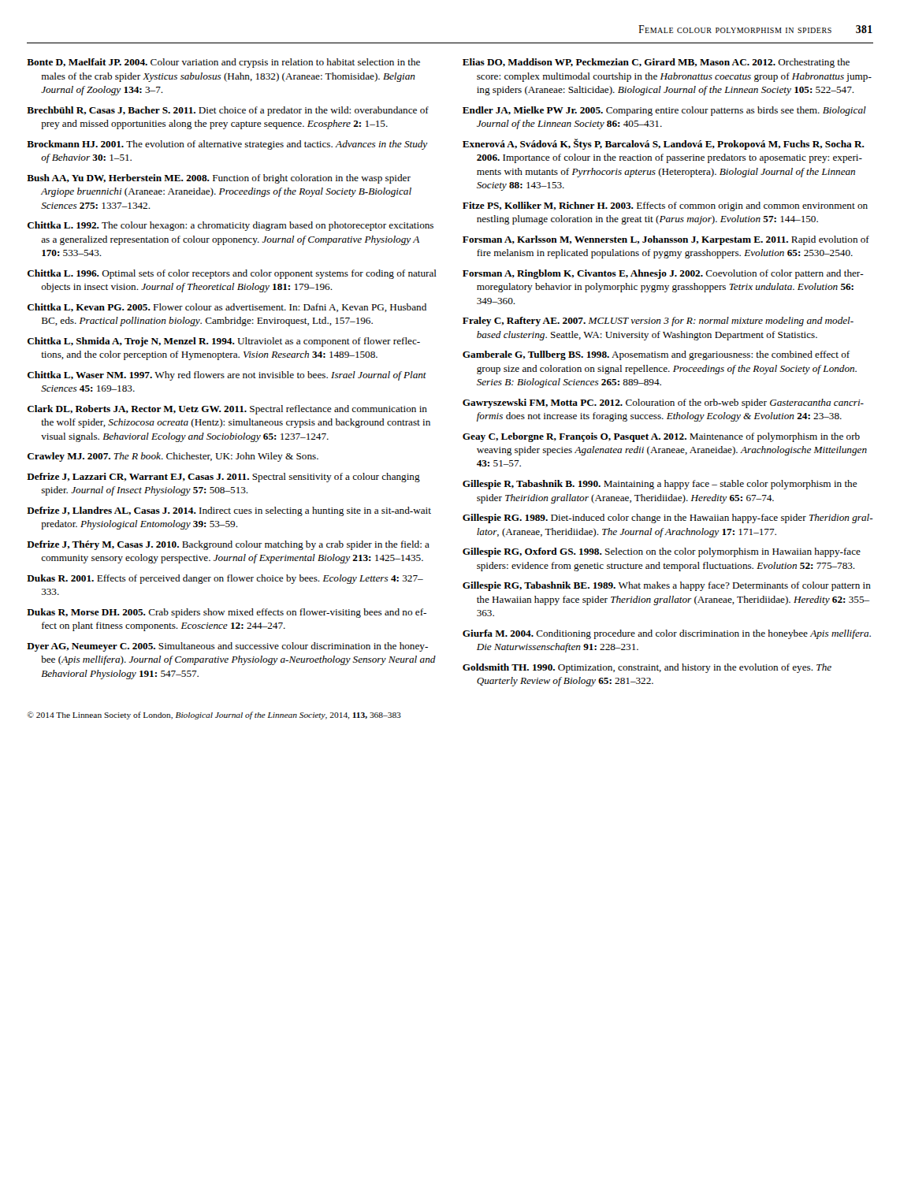Female colour polymorphism in spiders 381
Bonte D, Maelfait JP. 2004. Colour variation and crypsis in relation to habitat selection in the males of the crab spider Xysticus sabulosus (Hahn, 1832) (Araneae: Thomisidae). Belgian Journal of Zoology 134: 3–7.
Brechbühl R, Casas J, Bacher S. 2011. Diet choice of a predator in the wild: overabundance of prey and missed opportunities along the prey capture sequence. Ecosphere 2: 1–15.
Brockmann HJ. 2001. The evolution of alternative strategies and tactics. Advances in the Study of Behavior 30: 1–51.
Bush AA, Yu DW, Herberstein ME. 2008. Function of bright coloration in the wasp spider Argiope bruennichi (Araneae: Araneidae). Proceedings of the Royal Society B-Biological Sciences 275: 1337–1342.
Chittka L. 1992. The colour hexagon: a chromaticity diagram based on photoreceptor excitations as a generalized representation of colour opponency. Journal of Comparative Physiology A 170: 533–543.
Chittka L. 1996. Optimal sets of color receptors and color opponent systems for coding of natural objects in insect vision. Journal of Theoretical Biology 181: 179–196.
Chittka L, Kevan PG. 2005. Flower colour as advertisement. In: Dafni A, Kevan PG, Husband BC, eds. Practical pollination biology. Cambridge: Enviroquest, Ltd., 157–196.
Chittka L, Shmida A, Troje N, Menzel R. 1994. Ultraviolet as a component of flower reflections, and the color perception of Hymenoptera. Vision Research 34: 1489–1508.
Chittka L, Waser NM. 1997. Why red flowers are not invisible to bees. Israel Journal of Plant Sciences 45: 169–183.
Clark DL, Roberts JA, Rector M, Uetz GW. 2011. Spectral reflectance and communication in the wolf spider, Schizocosa ocreata (Hentz): simultaneous crypsis and background contrast in visual signals. Behavioral Ecology and Sociobiology 65: 1237–1247.
Crawley MJ. 2007. The R book. Chichester, UK: John Wiley & Sons.
Defrize J, Lazzari CR, Warrant EJ, Casas J. 2011. Spectral sensitivity of a colour changing spider. Journal of Insect Physiology 57: 508–513.
Defrize J, Llandres AL, Casas J. 2014. Indirect cues in selecting a hunting site in a sit-and-wait predator. Physiological Entomology 39: 53–59.
Defrize J, Théry M, Casas J. 2010. Background colour matching by a crab spider in the field: a community sensory ecology perspective. Journal of Experimental Biology 213: 1425–1435.
Dukas R. 2001. Effects of perceived danger on flower choice by bees. Ecology Letters 4: 327–333.
Dukas R, Morse DH. 2005. Crab spiders show mixed effects on flower-visiting bees and no effect on plant fitness components. Ecoscience 12: 244–247.
Dyer AG, Neumeyer C. 2005. Simultaneous and successive colour discrimination in the honeybee (Apis mellifera). Journal of Comparative Physiology a-Neuroethology Sensory Neural and Behavioral Physiology 191: 547–557.
Elias DO, Maddison WP, Peckmezian C, Girard MB, Mason AC. 2012. Orchestrating the score: complex multimodal courtship in the Habronattus coecatus group of Habronattus jumping spiders (Araneae: Salticidae). Biological Journal of the Linnean Society 105: 522–547.
Endler JA, Mielke PW Jr. 2005. Comparing entire colour patterns as birds see them. Biological Journal of the Linnean Society 86: 405–431.
Exnerová A, Svádová K, Štys P, Barcalová S, Landová E, Prokopová M, Fuchs R, Socha R. 2006. Importance of colour in the reaction of passerine predators to aposematic prey: experiments with mutants of Pyrrhocoris apterus (Heteroptera). Biologial Journal of the Linnean Society 88: 143–153.
Fitze PS, Kolliker M, Richner H. 2003. Effects of common origin and common environment on nestling plumage coloration in the great tit (Parus major). Evolution 57: 144–150.
Forsman A, Karlsson M, Wennersten L, Johansson J, Karpestam E. 2011. Rapid evolution of fire melanism in replicated populations of pygmy grasshoppers. Evolution 65: 2530–2540.
Forsman A, Ringblom K, Civantos E, Ahnesjo J. 2002. Coevolution of color pattern and thermoregulatory behavior in polymorphic pygmy grasshoppers Tetrix undulata. Evolution 56: 349–360.
Fraley C, Raftery AE. 2007. MCLUST version 3 for R: normal mixture modeling and model-based clustering. Seattle, WA: University of Washington Department of Statistics.
Gamberale G, Tullberg BS. 1998. Aposematism and gregariousness: the combined effect of group size and coloration on signal repellence. Proceedings of the Royal Society of London. Series B: Biological Sciences 265: 889–894.
Gawryszewski FM, Motta PC. 2012. Colouration of the orb-web spider Gasteracantha cancriformis does not increase its foraging success. Ethology Ecology & Evolution 24: 23–38.
Geay C, Leborgne R, François O, Pasquet A. 2012. Maintenance of polymorphism in the orb weaving spider species Agalenatea redii (Araneae, Araneidae). Arachnologische Mitteilungen 43: 51–57.
Gillespie R, Tabashnik B. 1990. Maintaining a happy face – stable color polymorphism in the spider Theiridion grallator (Araneae, Theridiidae). Heredity 65: 67–74.
Gillespie RG. 1989. Diet-induced color change in the Hawaiian happy-face spider Theridion grallator, (Araneae, Theridiidae). The Journal of Arachnology 17: 171–177.
Gillespie RG, Oxford GS. 1998. Selection on the color polymorphism in Hawaiian happy-face spiders: evidence from genetic structure and temporal fluctuations. Evolution 52: 775–783.
Gillespie RG, Tabashnik BE. 1989. What makes a happy face? Determinants of colour pattern in the Hawaiian happy face spider Theridion grallator (Araneae, Theridiidae). Heredity 62: 355–363.
Giurfa M. 2004. Conditioning procedure and color discrimination in the honeybee Apis mellifera. Die Naturwissenschaften 91: 228–231.
Goldsmith TH. 1990. Optimization, constraint, and history in the evolution of eyes. The Quarterly Review of Biology 65: 281–322.
© 2014 The Linnean Society of London, Biological Journal of the Linnean Society, 2014, 113, 368–383